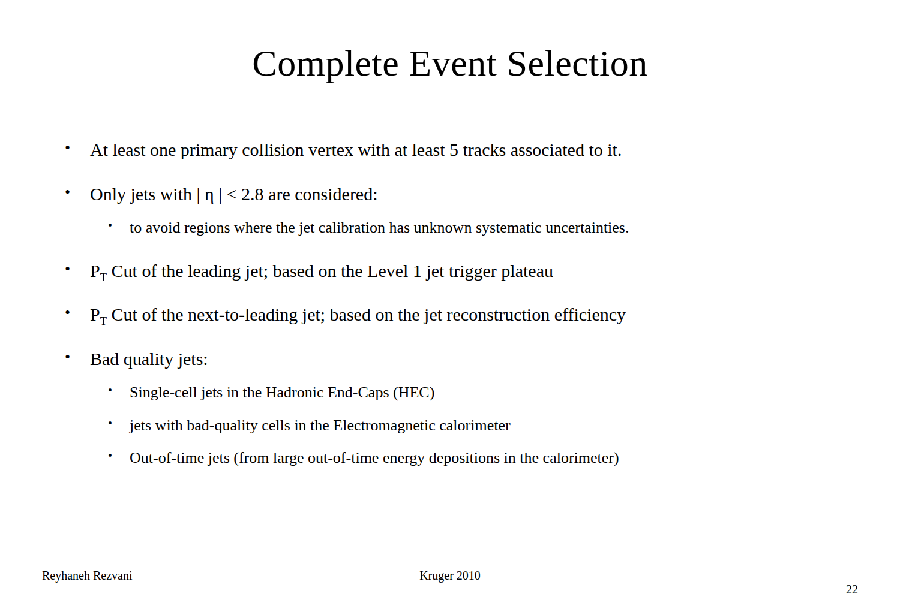Complete Event Selection
At least one primary collision vertex with at least 5 tracks associated to it.
Only jets with | η | < 2.8 are considered:
to avoid regions where the jet calibration has unknown systematic uncertainties.
PT Cut of the leading jet; based on the Level 1 jet trigger plateau
PT Cut of the next-to-leading jet; based on the jet reconstruction efficiency
Bad quality jets:
Single-cell jets in the Hadronic End-Caps (HEC)
jets with bad-quality cells in the Electromagnetic calorimeter
Out-of-time jets (from large out-of-time energy depositions in the calorimeter)
Reyhaneh Rezvani
Kruger 2010
22